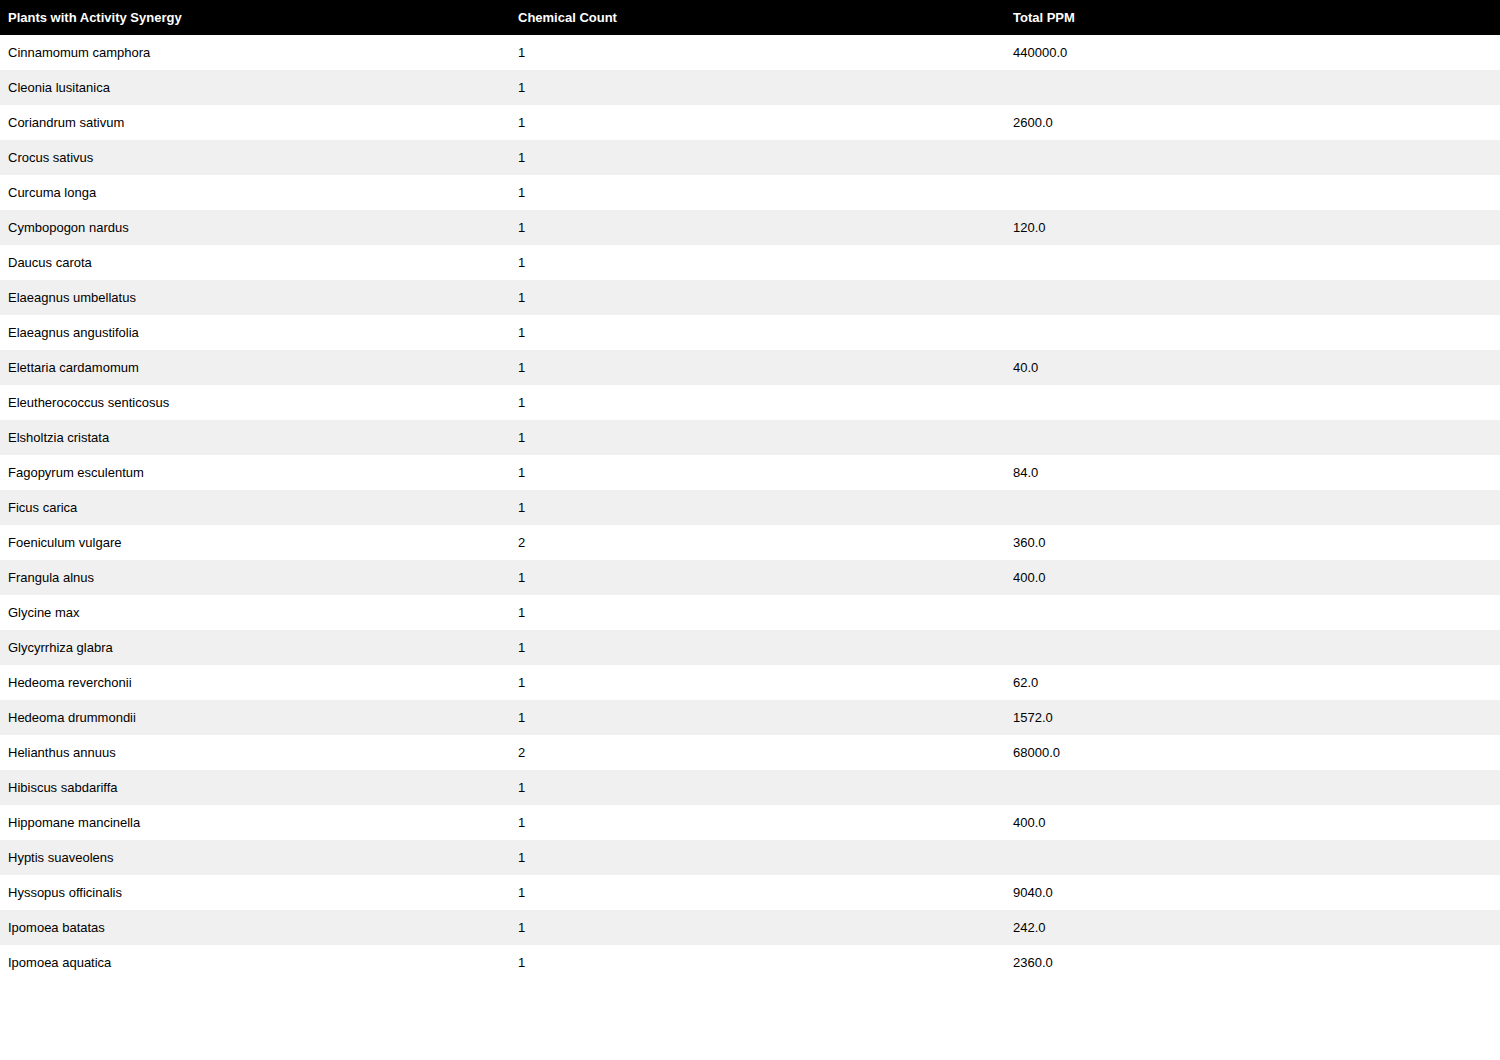| Plants with Activity Synergy | Chemical Count | Total PPM |
| --- | --- | --- |
| Cinnamomum camphora | 1 | 440000.0 |
| Cleonia lusitanica | 1 | |
| Coriandrum sativum | 1 | 2600.0 |
| Crocus sativus | 1 | |
| Curcuma longa | 1 | |
| Cymbopogon nardus | 1 | 120.0 |
| Daucus carota | 1 | |
| Elaeagnus umbellatus | 1 | |
| Elaeagnus angustifolia | 1 | |
| Elettaria cardamomum | 1 | 40.0 |
| Eleutherococcus senticosus | 1 | |
| Elsholtzia cristata | 1 | |
| Fagopyrum esculentum | 1 | 84.0 |
| Ficus carica | 1 | |
| Foeniculum vulgare | 2 | 360.0 |
| Frangula alnus | 1 | 400.0 |
| Glycine max | 1 | |
| Glycyrrhiza glabra | 1 | |
| Hedeoma reverchonii | 1 | 62.0 |
| Hedeoma drummondii | 1 | 1572.0 |
| Helianthus annuus | 2 | 68000.0 |
| Hibiscus sabdariffa | 1 | |
| Hippomane mancinella | 1 | 400.0 |
| Hyptis suaveolens | 1 | |
| Hyssopus officinalis | 1 | 9040.0 |
| Ipomoea batatas | 1 | 242.0 |
| Ipomoea aquatica | 1 | 2360.0 |